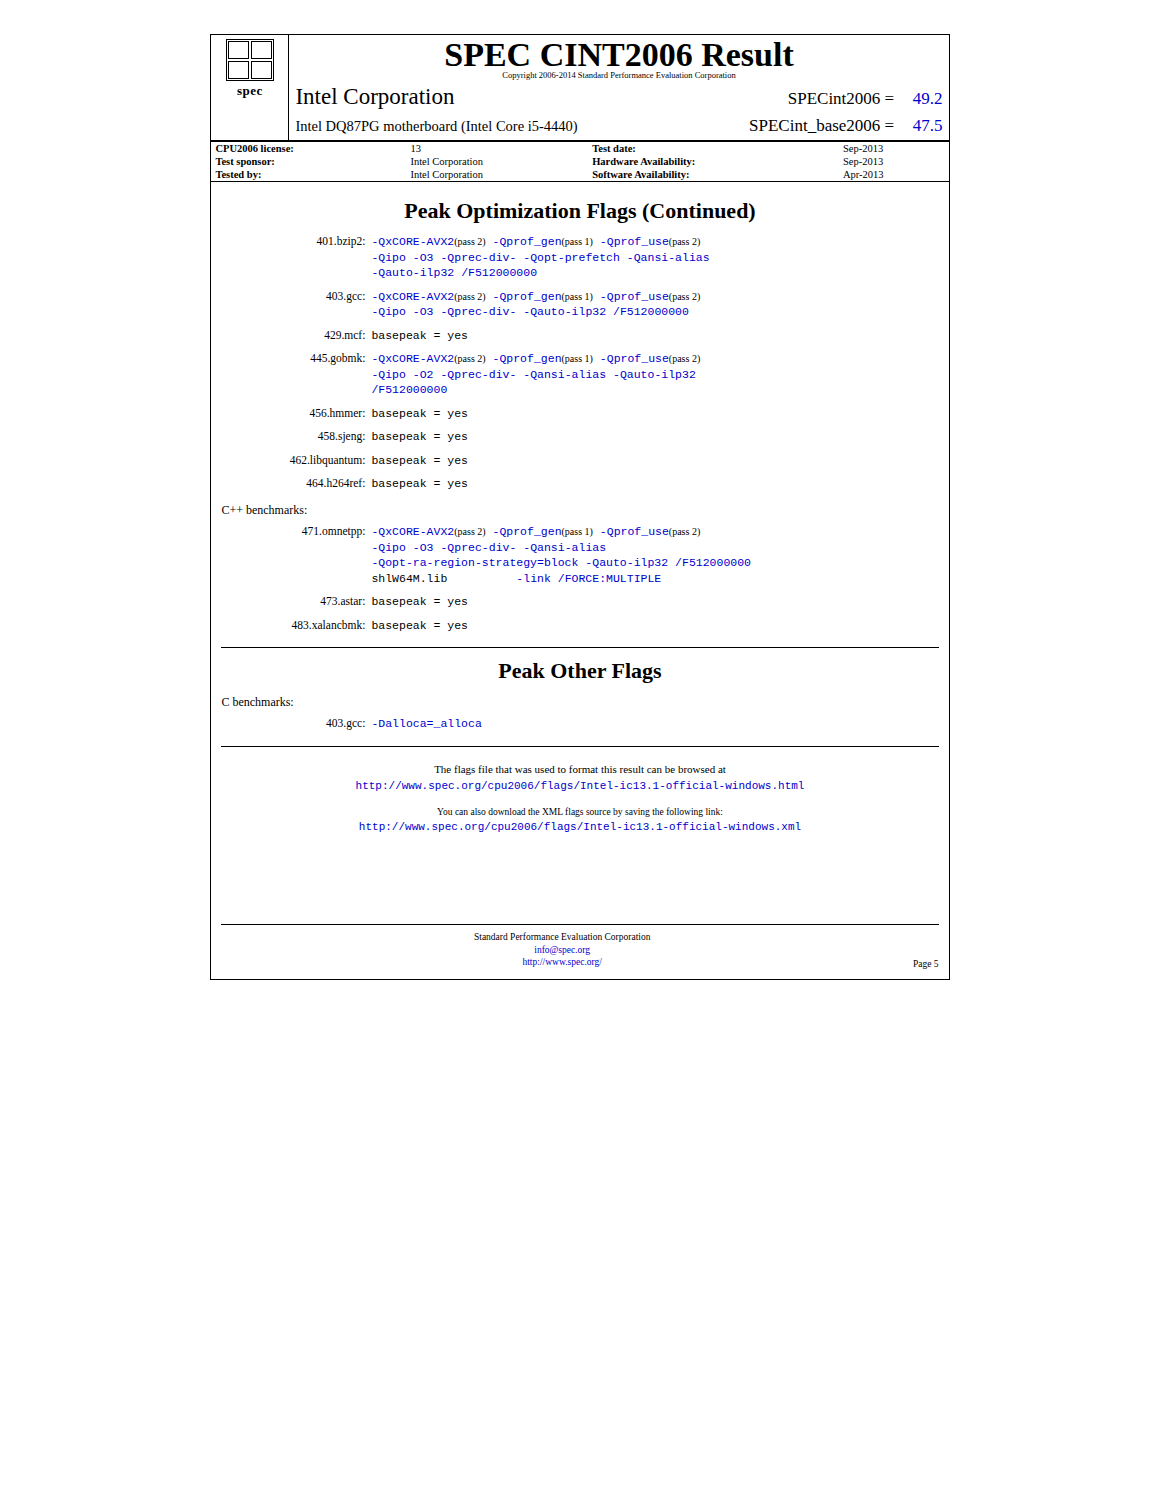spec
SPEC CINT2006 Result
Copyright 2006-2014 Standard Performance Evaluation Corporation
Intel Corporation
SPECint2006 = 49.2
Intel DQ87PG motherboard (Intel Core i5-4440)
SPECint_base2006 = 47.5
| CPU2006 license: | 13 | Test date: | Sep-2013 |
| Test sponsor: | Intel Corporation | Hardware Availability: | Sep-2013 |
| Tested by: | Intel Corporation | Software Availability: | Apr-2013 |
Peak Optimization Flags (Continued)
401.bzip2:
-QxCORE-AVX2(pass 2) -Qprof_gen(pass 1) -Qprof_use(pass 2) -Qipo -O3 -Qprec-div- -Qopt-prefetch -Qansi-alias -Qauto-ilp32 /F512000000
403.gcc:
-QxCORE-AVX2(pass 2) -Qprof_gen(pass 1) -Qprof_use(pass 2) -Qipo -O3 -Qprec-div- -Qauto-ilp32 /F512000000
429.mcf:
basepeak = yes
445.gobmk:
-QxCORE-AVX2(pass 2) -Qprof_gen(pass 1) -Qprof_use(pass 2) -Qipo -O2 -Qprec-div- -Qansi-alias -Qauto-ilp32 /F512000000
456.hmmer:
basepeak = yes
458.sjeng:
basepeak = yes
462.libquantum:
basepeak = yes
464.h264ref:
basepeak = yes
C++ benchmarks:
471.omnetpp:
-QxCORE-AVX2(pass 2) -Qprof_gen(pass 1) -Qprof_use(pass 2) -Qipo -O3 -Qprec-div- -Qansi-alias -Qopt-ra-region-strategy=block -Qauto-ilp32 /F512000000 shlW64M.lib -link /FORCE:MULTIPLE
473.astar:
basepeak = yes
483.xalancbmk:
basepeak = yes
Peak Other Flags
C benchmarks:
403.gcc:
-Dalloca=_alloca
The flags file that was used to format this result can be browsed at
http://www.spec.org/cpu2006/flags/Intel-ic13.1-official-windows.html
You can also download the XML flags source by saving the following link:
http://www.spec.org/cpu2006/flags/Intel-ic13.1-official-windows.xml
Standard Performance Evaluation Corporation
info@spec.org
http://www.spec.org/
Page 5